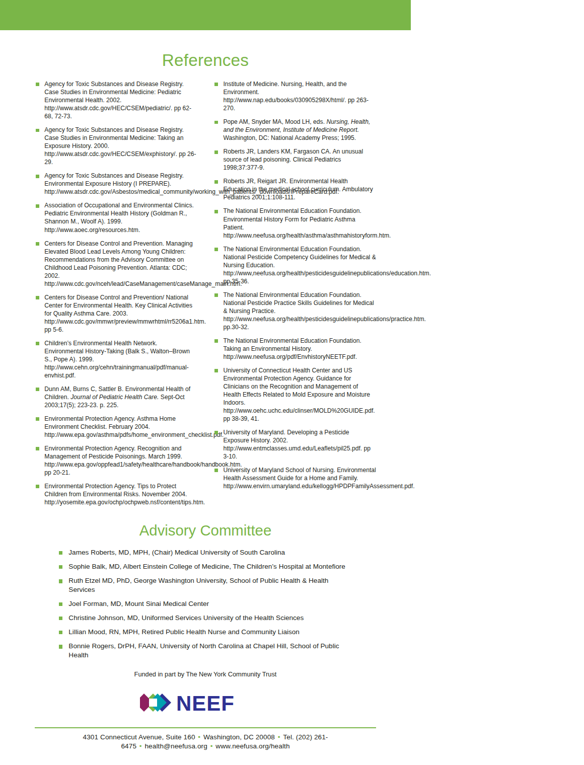References
Agency for Toxic Substances and Disease Registry. Case Studies in Environmental Medicine: Pediatric Environmental Health. 2002. http://www.atsdr.cdc.gov/HEC/CSEM/pediatric/. pp 62-68, 72-73.
Agency for Toxic Substances and Disease Registry. Case Studies in Environmental Medicine: Taking an Exposure History. 2000. http://www.atsdr.cdc.gov/HEC/CSEM/exphistory/. pp 26-29.
Agency for Toxic Substances and Disease Registry. Environmental Exposure History (I PREPARE). http://www.atsdr.cdc.gov/Asbestos/medical_community/working_with_patients/_downloads/IPrepareCard.pdf.
Association of Occupational and Environmental Clinics. Pediatric Environmental Health History (Goldman R., Shannon M., Woolf A). 1999. http://www.aoec.org/resources.htm.
Centers for Disease Control and Prevention. Managing Elevated Blood Lead Levels Among Young Children: Recommendations from the Advisory Committee on Childhood Lead Poisoning Prevention. Atlanta: CDC; 2002. http://www.cdc.gov/nceh/lead/CaseManagement/caseManage_main.htm.
Centers for Disease Control and Prevention/ National Center for Environmental Health. Key Clinical Activities for Quality Asthma Care. 2003. http://www.cdc.gov/mmwr/preview/mmwrhtml/rr5206a1.htm. pp 5-6.
Children’s Environmental Health Network. Environmental History-Taking (Balk S., Walton–Brown S., Pope A). 1999. http://www.cehn.org/cehn/trainingmanual/pdf/manual-envhist.pdf.
Dunn AM, Burns C, Sattler B. Environmental Health of Children. Journal of Pediatric Health Care. Sept-Oct 2003;17(5); 223-23. p. 225.
Environmental Protection Agency. Asthma Home Environment Checklist. February 2004. http://www.epa.gov/asthma/pdfs/home_environment_checklist.pdf.
Environmental Protection Agency. Recognition and Management of Pesticide Poisonings. March 1999. http://www.epa.gov/oppfead1/safety/healthcare/handbook/handbook.htm. pp 20-21.
Environmental Protection Agency. Tips to Protect Children from Environmental Risks. November 2004. http://yosemite.epa.gov/ochp/ochpweb.nsf/content/tips.htm.
Institute of Medicine. Nursing, Health, and the Environment. http://www.nap.edu/books/030905298X/html/. pp 263-270.
Pope AM, Snyder MA, Mood LH, eds. Nursing, Health, and the Environment, Institute of Medicine Report. Washington, DC: National Academy Press; 1995.
Roberts JR, Landers KM, Fargason CA. An unusual source of lead poisoning. Clinical Pediatrics 1998;37:377-9.
Roberts JR, Reigart JR. Environmental Health Education in the medical school curriculum. Ambulatory Pediatrics 2001;1:108-111.
The National Environmental Education Foundation. Environmental History Form for Pediatric Asthma Patient. http://www.neefusa.org/health/asthma/asthmahistoryform.htm.
The National Environmental Education Foundation. National Pesticide Competency Guidelines for Medical & Nursing Education. http://www,neefusa.org/health/pesticidesguidelinepublications/education.htm. pp 35-36.
The National Environmental Education Foundation. National Pesticide Practice Skills Guidelines for Medical & Nursing Practice. http://www.neefusa.org/health/pesticidesguidelinepublications/practice.htm. pp.30-32.
The National Environmental Education Foundation. Taking an Environmental History. http://www.neefusa.org/pdf/EnvhistoryNEETF.pdf.
University of Connecticut Health Center and US Environmental Protection Agency. Guidance for Clinicians on the Recognition and Management of Health Effects Related to Mold Exposure and Moisture Indoors. http://www.oehc.uchc.edu/clinser/MOLD%20GUIDE.pdf. pp 38-39, 41.
University of Maryland. Developing a Pesticide Exposure History. 2002. http://www.entmclasses.umd.edu/Leaflets/pil25.pdf. pp 3-10.
University of Maryland School of Nursing. Environmental Health Assessment Guide for a Home and Family. http://www.envirn.umaryland.edu/kellogg/HPDPFamilyAssessment.pdf.
Advisory Committee
James Roberts, MD, MPH, (Chair) Medical University of South Carolina
Sophie Balk, MD, Albert Einstein College of Medicine, The Children’s Hospital at Montefiore
Ruth Etzel MD, PhD, George Washington University, School of Public Health & Health Services
Joel Forman, MD, Mount Sinai Medical Center
Christine Johnson, MD, Uniformed Services University of the Health Sciences
Lillian Mood, RN, MPH, Retired Public Health Nurse and Community Liaison
Bonnie Rogers, DrPH, FAAN, University of North Carolina at Chapel Hill, School of Public Health
Funded in part by The New York Community Trust
NEEF
4301 Connecticut Avenue, Suite 160•Washington, DC 20008•Tel. (202) 261-6475•health@neefusa.org•www.neefusa.org/health